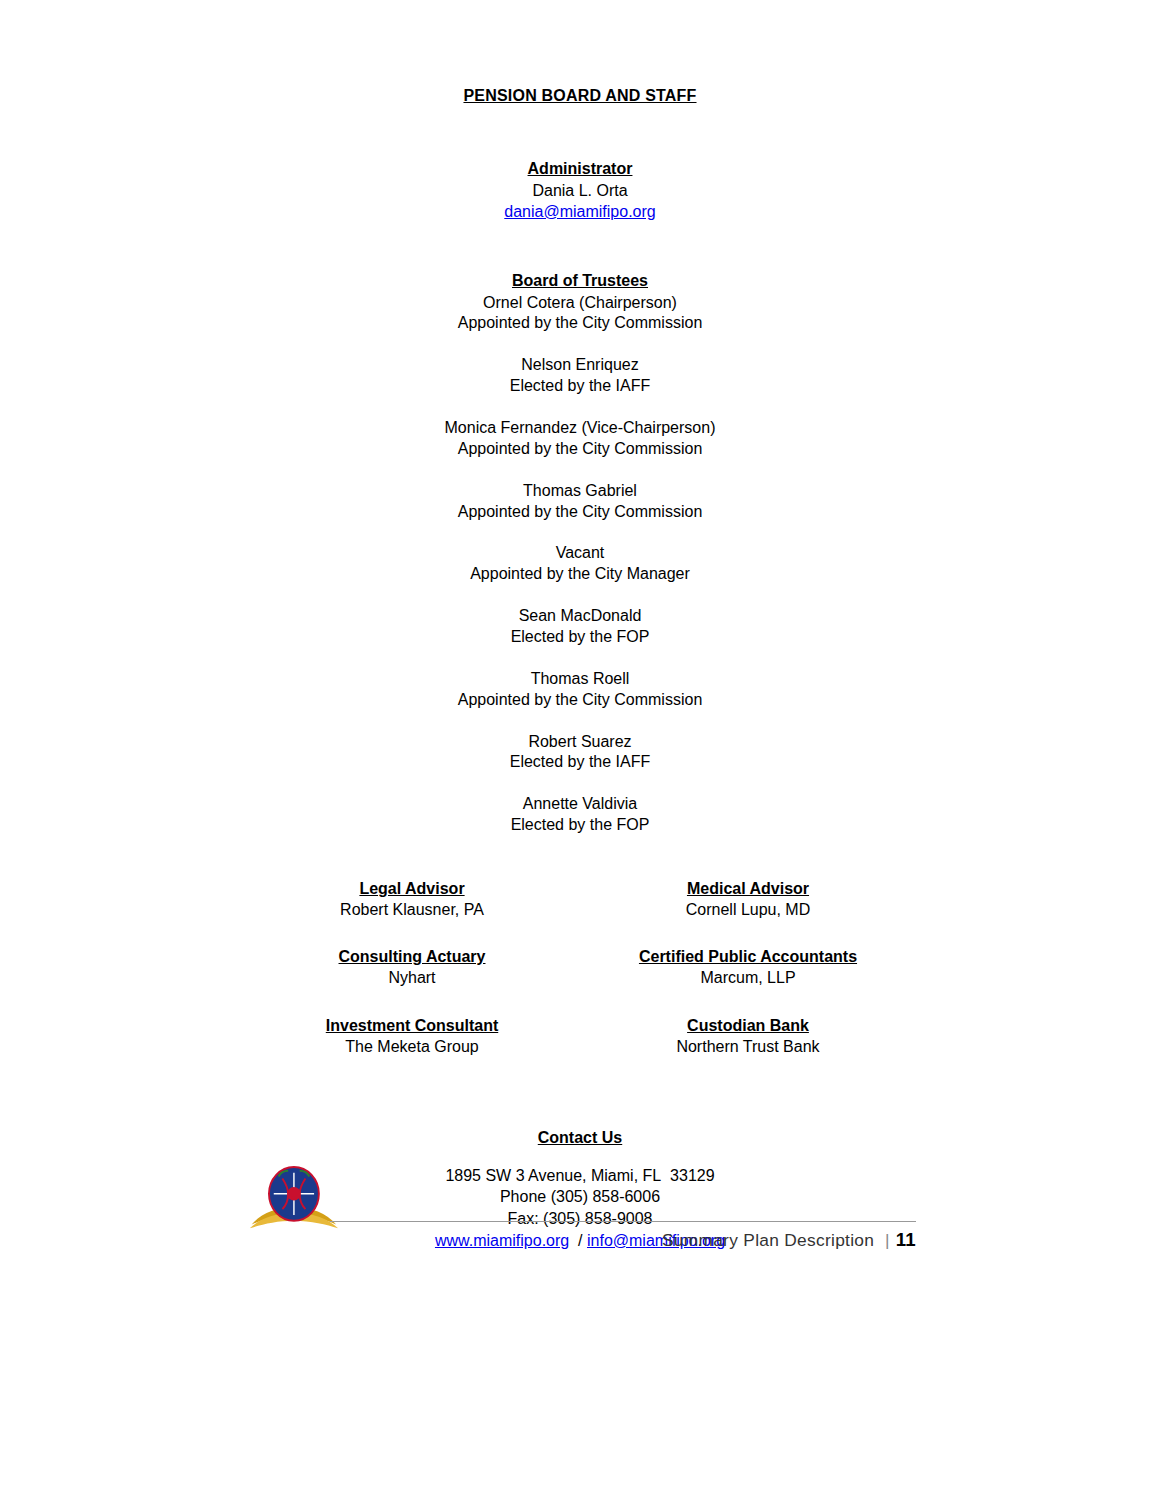PENSION BOARD AND STAFF
Administrator
Dania L. Orta
dania@miamifipo.org
Board of Trustees
Ornel Cotera (Chairperson)
Appointed by the City Commission
Nelson Enriquez
Elected by the IAFF
Monica Fernandez (Vice-Chairperson)
Appointed by the City Commission
Thomas Gabriel
Appointed by the City Commission
Vacant
Appointed by the City Manager
Sean MacDonald
Elected by the FOP
Thomas Roell
Appointed by the City Commission
Robert Suarez
Elected by the IAFF
Annette Valdivia
Elected by the FOP
| Legal Advisor Robert Klausner, PA | Medical Advisor Cornell Lupu, MD |
| Consulting Actuary Nyhart | Certified Public Accountants Marcum, LLP |
| Investment Consultant The Meketa Group | Custodian Bank Northern Trust Bank |
Contact Us
1895 SW 3 Avenue, Miami, FL 33129
Phone (305) 858-6006
Fax: (305) 858-9008
www.miamifipo.org / info@miamifipo.org
Summary Plan Description |11